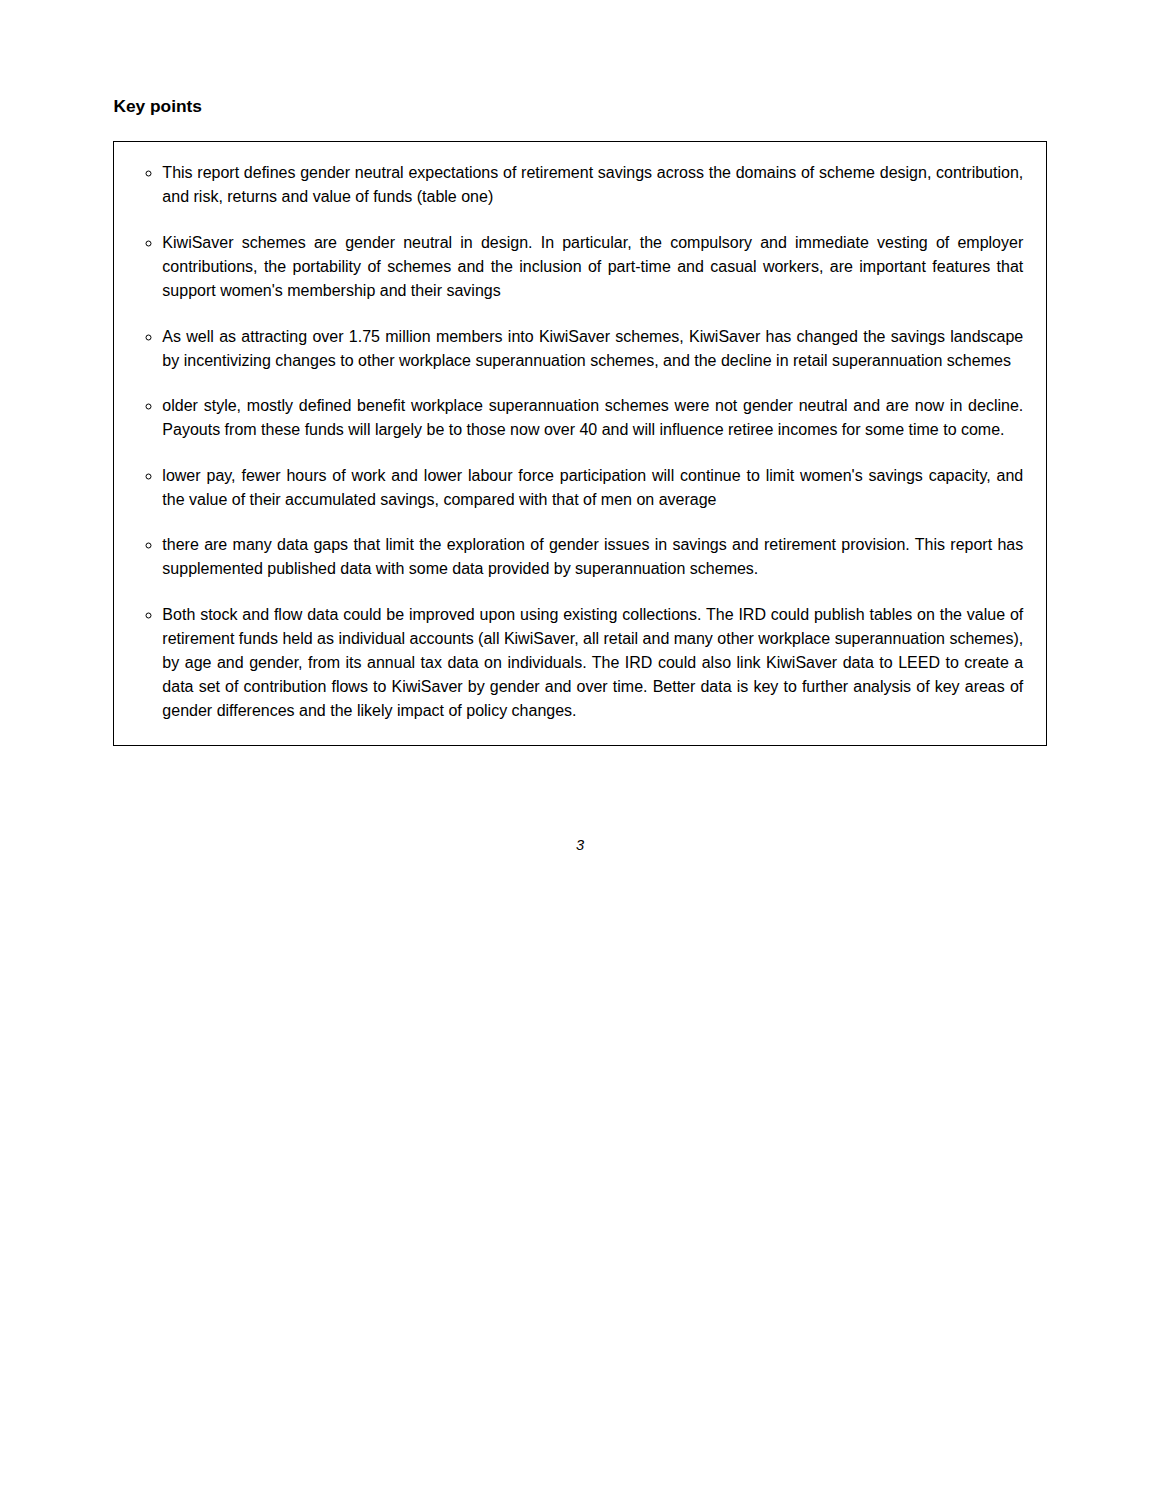Key points
This report defines gender neutral expectations of retirement savings across the domains of scheme design, contribution, and risk, returns and value of funds (table one)
KiwiSaver schemes are gender neutral in design. In particular, the compulsory and immediate vesting of employer contributions, the portability of schemes and the inclusion of part-time and casual workers, are important features that support women's membership and their savings
As well as attracting over 1.75 million members into KiwiSaver schemes, KiwiSaver has changed the savings landscape by incentivizing changes to other workplace superannuation schemes, and the decline in retail superannuation schemes
older style, mostly defined benefit workplace superannuation schemes were not gender neutral and are now in decline. Payouts from these funds will largely be to those now over 40 and will influence retiree incomes for some time to come.
lower pay, fewer hours of work and lower labour force participation will continue to limit women's savings capacity, and the value of their accumulated savings, compared with that of men on average
there are many data gaps that limit the exploration of gender issues in savings and retirement provision. This report has supplemented published data with some data provided by superannuation schemes.
Both stock and flow data could be improved upon using existing collections. The IRD could publish tables on the value of retirement funds held as individual accounts (all KiwiSaver, all retail and many other workplace superannuation schemes), by age and gender, from its annual tax data on individuals. The IRD could also link KiwiSaver data to LEED to create a data set of contribution flows to KiwiSaver by gender and over time. Better data is key to further analysis of key areas of gender differences and the likely impact of policy changes.
3